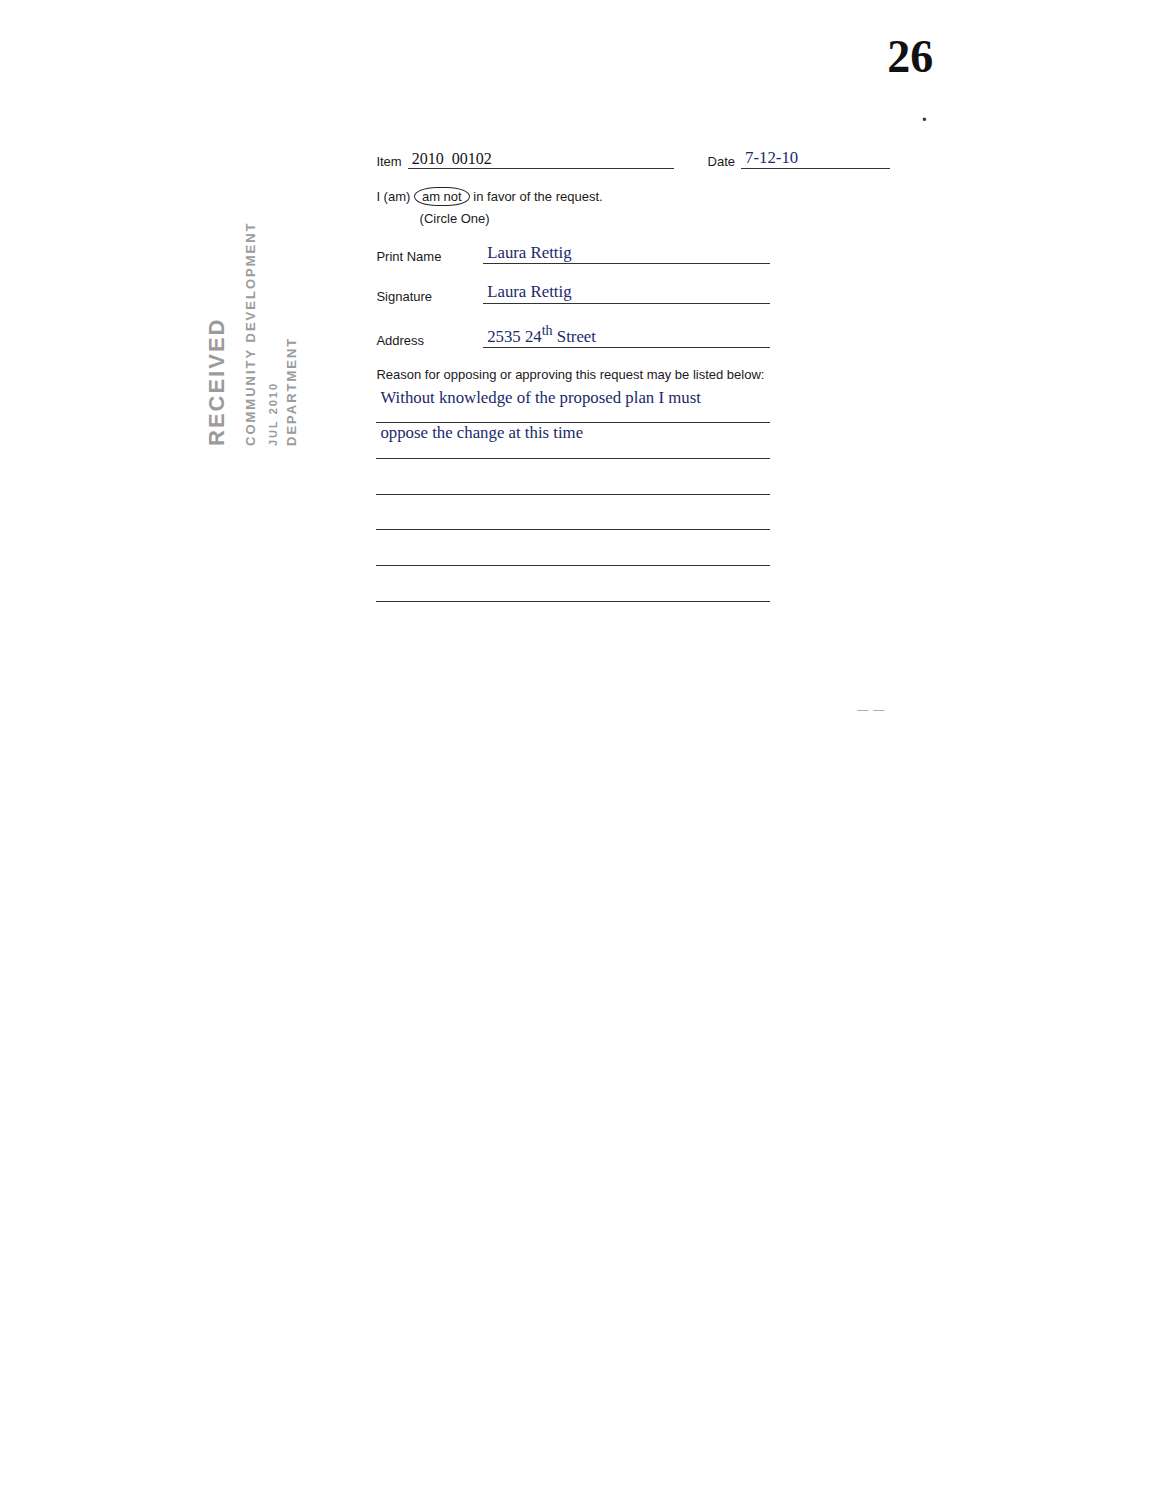26
•
RECEIVED COMMUNITY DEVELOPMENT JUL 2010 DEPARTMENT
Item 2010 00102
Date 7-12-10
I (am) am not in favor of the request.
(Circle One)
Print Name Laura Rettig
Signature Laura Rettig
Address 2535 24th Street
Reason for opposing or approving this request may be listed below:
Without knowledge of the proposed plan I must
oppose the change at this time
— —